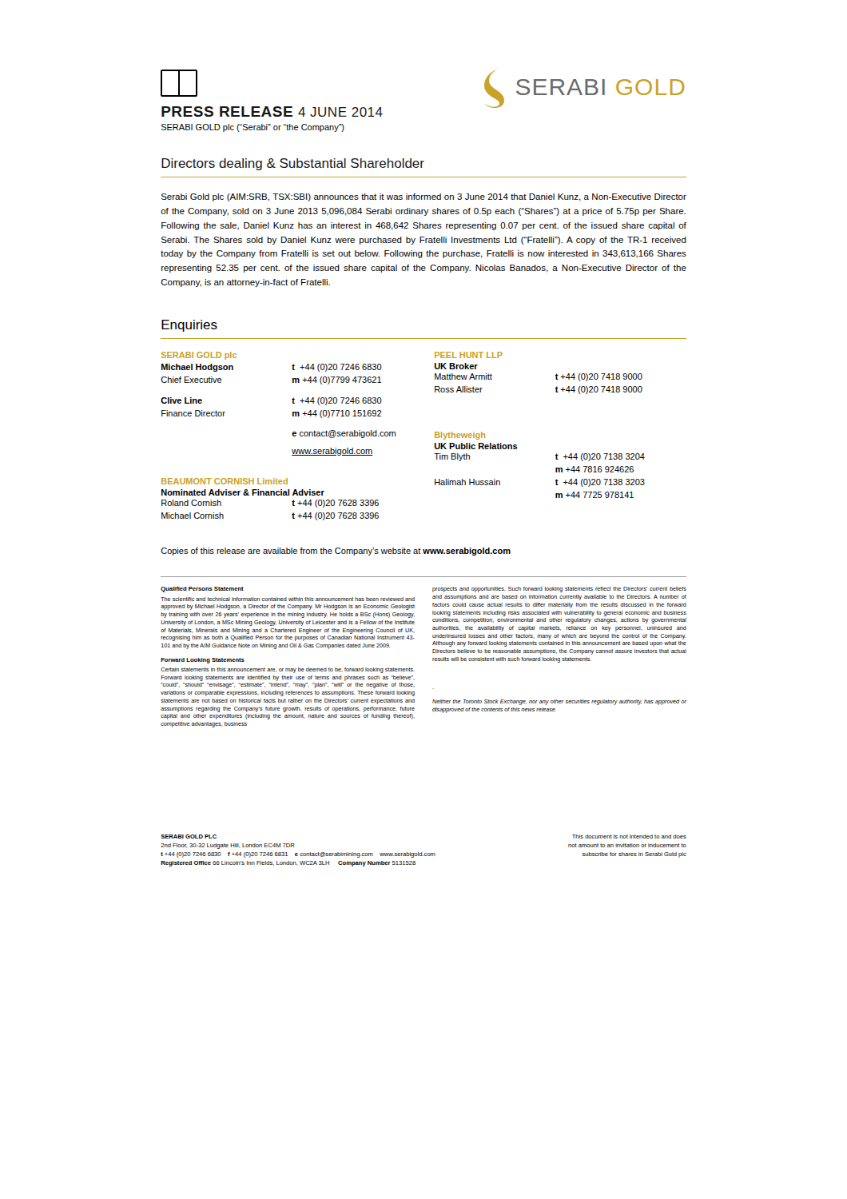PRESS RELEASE 4 JUNE 2014
SERABI GOLD plc (“Serabi” or “the Company”)
SERABI GOLD
Directors dealing & Substantial Shareholder
Serabi Gold plc (AIM:SRB, TSX:SBI) announces that it was informed on 3 June 2014 that Daniel Kunz, a Non-Executive Director of the Company, sold on 3 June 2013 5,096,084 Serabi ordinary shares of 0.5p each (“Shares”) at a price of 5.75p per Share. Following the sale, Daniel Kunz has an interest in 468,642 Shares representing 0.07 per cent. of the issued share capital of Serabi. The Shares sold by Daniel Kunz were purchased by Fratelli Investments Ltd (“Fratelli”). A copy of the TR-1 received today by the Company from Fratelli is set out below. Following the purchase, Fratelli is now interested in 343,613,166 Shares representing 52.35 per cent. of the issued share capital of the Company. Nicolas Banados, a Non-Executive Director of the Company, is an attorney-in-fact of Fratelli.
Enquiries
SERABI GOLD plc
Michael Hodgson
t +44 (0)20 7246 6830
Chief Executive
m +44 (0)7799 473621
Clive Line
t +44 (0)20 7246 6830
Finance Director
m +44 (0)7710 151692
e contact@serabigold.com
www.serabigold.com
BEAUMONT CORNISH Limited
Nominated Adviser & Financial Adviser
Roland Cornish
t +44 (0)20 7628 3396
Michael Cornish
t +44 (0)20 7628 3396
PEEL HUNT LLP
UK Broker
Matthew Armitt
t +44 (0)20 7418 9000
Ross Allister
t +44 (0)20 7418 9000
Blytheweigh
UK Public Relations
Tim Blyth
t +44 (0)20 7138 3204
m +44 7816 924626
Halimah Hussain
t +44 (0)20 7138 3203
m +44 7725 978141
Copies of this release are available from the Company’s website at www.serabigold.com
Qualified Persons Statement
The scientific and technical information contained within this announcement has been reviewed and approved by Michael Hodgson, a Director of the Company. Mr Hodgson is an Economic Geologist by training with over 26 years’ experience in the mining industry. He holds a BSc (Hons) Geology, University of London, a MSc Mining Geology, University of Leicester and is a Fellow of the Institute of Materials, Minerals and Mining and a Chartered Engineer of the Engineering Council of UK, recognising him as both a Qualified Person for the purposes of Canadian National Instrument 43-101 and by the AIM Guidance Note on Mining and Oil & Gas Companies dated June 2009.
Forward Looking Statements
Certain statements in this announcement are, or may be deemed to be, forward looking statements. Forward looking statements are identified by their use of terms and phrases such as “believe”, “could”, “should” “envisage”, “estimate”, “intend”, “may”, “plan”, “will” or the negative of those, variations or comparable expressions, including references to assumptions. These forward looking statements are not based on historical facts but rather on the Directors’ current expectations and assumptions regarding the Company’s future growth, results of operations, performance, future capital and other expenditures (including the amount, nature and sources of funding thereof), competitive advantages, business
prospects and opportunities. Such forward looking statements reflect the Directors’ current beliefs and assumptions and are based on information currently available to the Directors. A number of factors could cause actual results to differ materially from the results discussed in the forward looking statements including risks associated with vulnerability to general economic and business conditions, competition, environmental and other regulatory changes, actions by governmental authorities, the availability of capital markets, reliance on key personnel, uninsured and underinsured losses and other factors, many of which are beyond the control of the Company. Although any forward looking statements contained in this announcement are based upon what the Directors believe to be reasonable assumptions, the Company cannot assure investors that actual results will be consistent with such forward looking statements.
.
Neither the Toronto Stock Exchange, nor any other securities regulatory authority, has approved or disapproved of the contents of this news release.
SERABI GOLD PLC
2nd Floor, 30-32 Ludgate Hill, London EC4M 7DR
t +44 (0)20 7246 6830 f +44 (0)20 7246 6831 e contact@serabimining.com www.serabigold.com
Registered Office 66 Lincoln’s Inn Fields, London, WC2A 3LH Company Number 5131528
This document is not intended to and does
not amount to an invitation or inducement to
subscribe for shares in Serabi Gold plc